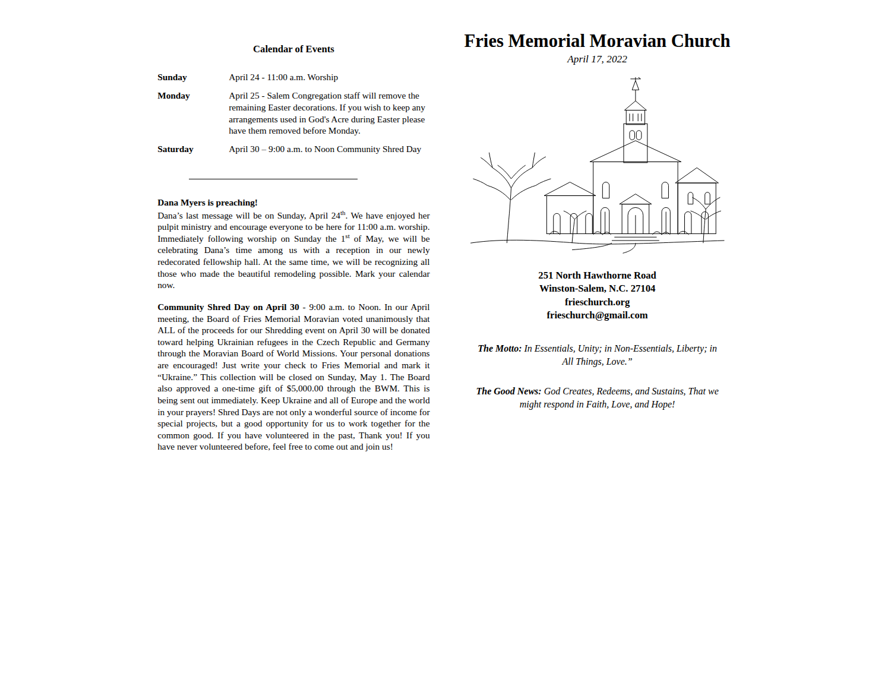Calendar of Events
| Sunday | April 24 - 11:00 a.m. Worship |
| Monday | April 25 - Salem Congregation staff will remove the remaining Easter decorations. If you wish to keep any arrangements used in God's Acre during Easter please have them removed before Monday. |
| Saturday | April 30 – 9:00 a.m. to Noon Community Shred Day |
Dana Myers is preaching!
Dana’s last message will be on Sunday, April 24th. We have enjoyed her pulpit ministry and encourage everyone to be here for 11:00 a.m. worship. Immediately following worship on Sunday the 1st of May, we will be celebrating Dana’s time among us with a reception in our newly redecorated fellowship hall. At the same time, we will be recognizing all those who made the beautiful remodeling possible. Mark your calendar now.
Community Shred Day on April 30 - 9:00 a.m. to Noon. In our April meeting, the Board of Fries Memorial Moravian voted unanimously that ALL of the proceeds for our Shredding event on April 30 will be donated toward helping Ukrainian refugees in the Czech Republic and Germany through the Moravian Board of World Missions. Your personal donations are encouraged! Just write your check to Fries Memorial and mark it “Ukraine.” This collection will be closed on Sunday, May 1. The Board also approved a one-time gift of $5,000.00 through the BWM. This is being sent out immediately. Keep Ukraine and all of Europe and the world in your prayers! Shred Days are not only a wonderful source of income for special projects, but a good opportunity for us to work together for the common good. If you have volunteered in the past, Thank you! If you have never volunteered before, feel free to come out and join us!
Fries Memorial Moravian Church
April 17, 2022
251 North Hawthorne Road
Winston-Salem, N.C. 27104
frieschurch.org
frieschurch@gmail.com
The Motto: In Essentials, Unity; in Non-Essentials, Liberty; in All Things, Love.”
The Good News: God Creates, Redeems, and Sustains, That we might respond in Faith, Love, and Hope!